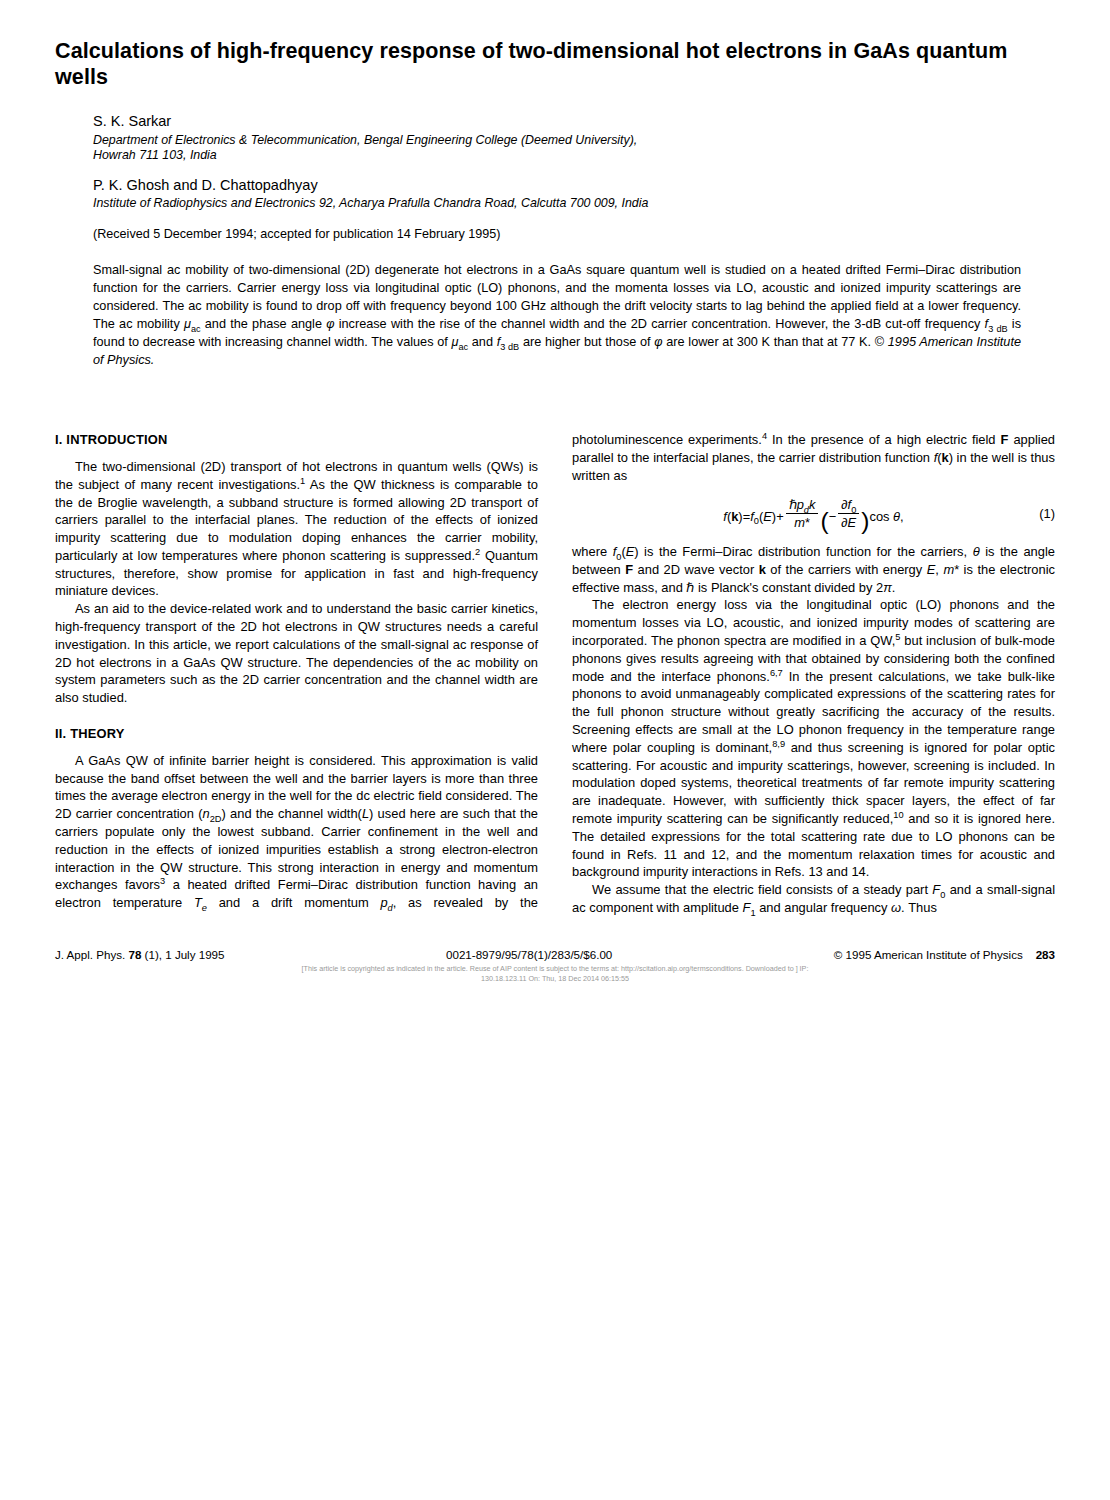Calculations of high-frequency response of two-dimensional hot electrons in GaAs quantum wells
S. K. Sarkar
Department of Electronics & Telecommunication, Bengal Engineering College (Deemed University),
Howrah 711 103, India
P. K. Ghosh and D. Chattopadhyay
Institute of Radiophysics and Electronics 92, Acharya Prafulla Chandra Road, Calcutta 700 009, India
(Received 5 December 1994; accepted for publication 14 February 1995)
Small-signal ac mobility of two-dimensional (2D) degenerate hot electrons in a GaAs square quantum well is studied on a heated drifted Fermi–Dirac distribution function for the carriers. Carrier energy loss via longitudinal optic (LO) phonons, and the momenta losses via LO, acoustic and ionized impurity scatterings are considered. The ac mobility is found to drop off with frequency beyond 100 GHz although the drift velocity starts to lag behind the applied field at a lower frequency. The ac mobility μac and the phase angle φ increase with the rise of the channel width and the 2D carrier concentration. However, the 3-dB cut-off frequency f3 dB is found to decrease with increasing channel width. The values of μac and f3 dB are higher but those of φ are lower at 300 K than that at 77 K. © 1995 American Institute of Physics.
I. INTRODUCTION
The two-dimensional (2D) transport of hot electrons in quantum wells (QWs) is the subject of many recent investigations.1 As the QW thickness is comparable to the de Broglie wavelength, a subband structure is formed allowing 2D transport of carriers parallel to the interfacial planes. The reduction of the effects of ionized impurity scattering due to modulation doping enhances the carrier mobility, particularly at low temperatures where phonon scattering is suppressed.2 Quantum structures, therefore, show promise for application in fast and high-frequency miniature devices.
As an aid to the device-related work and to understand the basic carrier kinetics, high-frequency transport of the 2D hot electrons in QW structures needs a careful investigation. In this article, we report calculations of the small-signal ac response of 2D hot electrons in a GaAs QW structure. The dependencies of the ac mobility on system parameters such as the 2D carrier concentration and the channel width are also studied.
II. THEORY
A GaAs QW of infinite barrier height is considered. This approximation is valid because the band offset between the well and the barrier layers is more than three times the average electron energy in the well for the dc electric field considered. The 2D carrier concentration (n2D) and the channel width(L) used here are such that the carriers populate only the lowest subband. Carrier confinement in the well and reduction in the effects of ionized impurities establish a strong electron-electron interaction in the QW structure. This strong interaction in energy and momentum exchanges favors3 a heated drifted Fermi–Dirac distribution function having an electron temperature Te and a drift momentum pd, as revealed by the photoluminescence experiments.4 In the presence of a high electric field F applied parallel to the interfacial planes, the carrier distribution function f(k) in the well is thus written as
f(k)=f0(E)+ℏpdk m*(−∂f0∂E) cos θ, (1)
where f0(E) is the Fermi–Dirac distribution function for the carriers, θ is the angle between F and 2D wave vector k of the carriers with energy E, m* is the electronic effective mass, and ℏ is Planck's constant divided by 2π.
The electron energy loss via the longitudinal optic (LO) phonons and the momentum losses via LO, acoustic, and ionized impurity modes of scattering are incorporated. The phonon spectra are modified in a QW,5 but inclusion of bulk-mode phonons gives results agreeing with that obtained by considering both the confined mode and the interface phonons.6,7 In the present calculations, we take bulk-like phonons to avoid unmanageably complicated expressions of the scattering rates for the full phonon structure without greatly sacrificing the accuracy of the results. Screening effects are small at the LO phonon frequency in the temperature range where polar coupling is dominant,8,9 and thus screening is ignored for polar optic scattering. For acoustic and impurity scatterings, however, screening is included. In modulation doped systems, theoretical treatments of far remote impurity scattering are inadequate. However, with sufficiently thick spacer layers, the effect of far remote impurity scattering can be significantly reduced,10 and so it is ignored here. The detailed expressions for the total scattering rate due to LO phonons can be found in Refs. 11 and 12, and the momentum relaxation times for acoustic and background impurity interactions in Refs. 13 and 14.
We assume that the electric field consists of a steady part F0 and a small-signal ac component with amplitude F1 and angular frequency ω. Thus
J. Appl. Phys. 78 (1), 1 July 1995
0021-8979/95/78(1)/283/5/$6.00
© 1995 American Institute of Physics 283
[This article is copyrighted as indicated in the article. Reuse of AIP content is subject to the terms at: http://scitation.aip.org/termsconditions. Downloaded to ] IP: 130.18.123.11 On: Thu, 18 Dec 2014 06:15:55